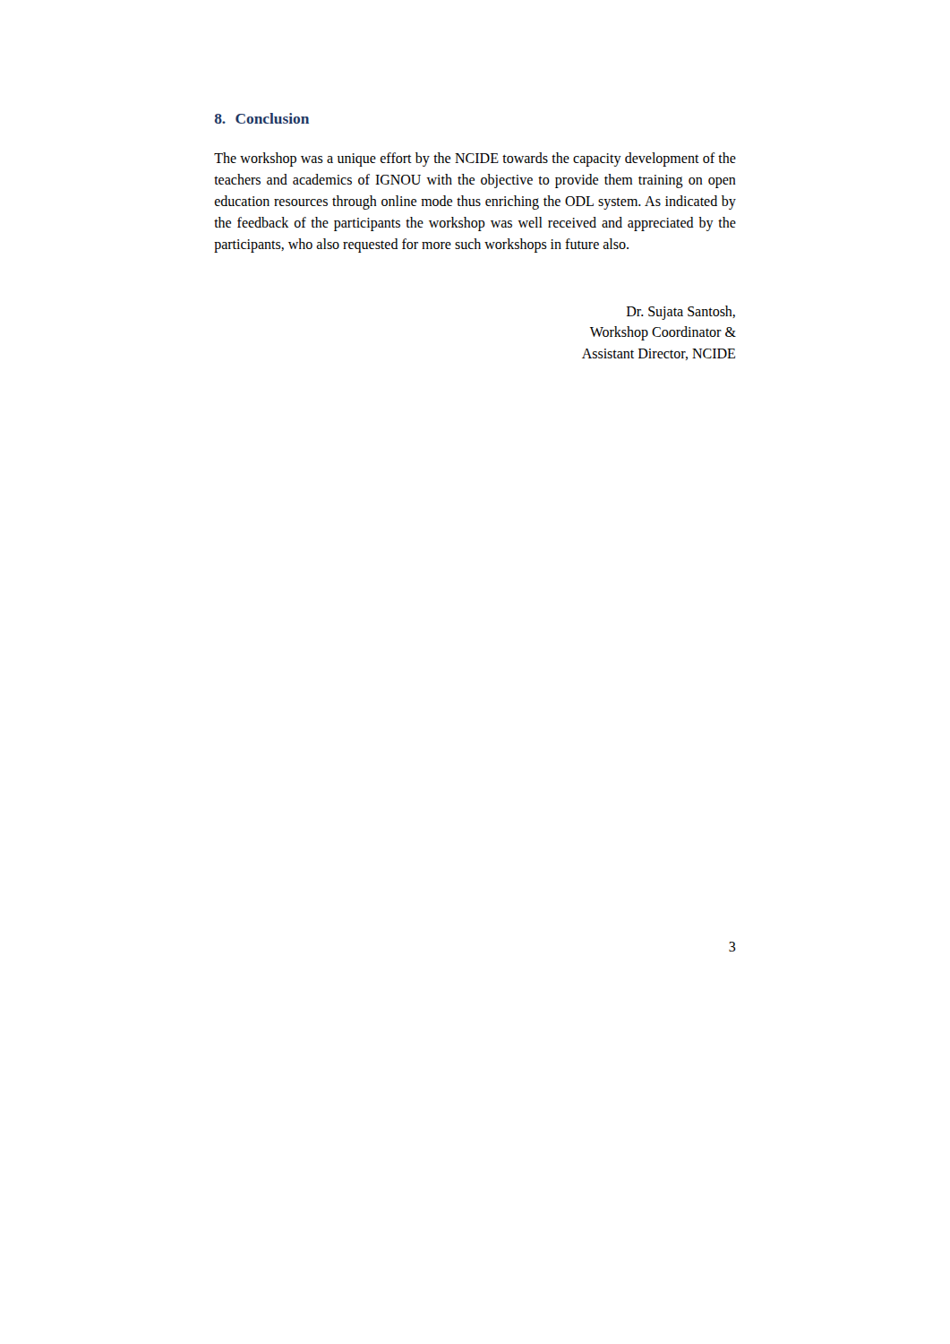8. Conclusion
The workshop was a unique effort by the NCIDE towards the capacity development of the teachers and academics of IGNOU with the objective to provide them training on open education resources through online mode thus enriching the ODL system. As indicated by the feedback of the participants the workshop was well received and appreciated by the participants, who also requested for more such workshops in future also.
Dr. Sujata Santosh,
Workshop Coordinator &
Assistant Director, NCIDE
3